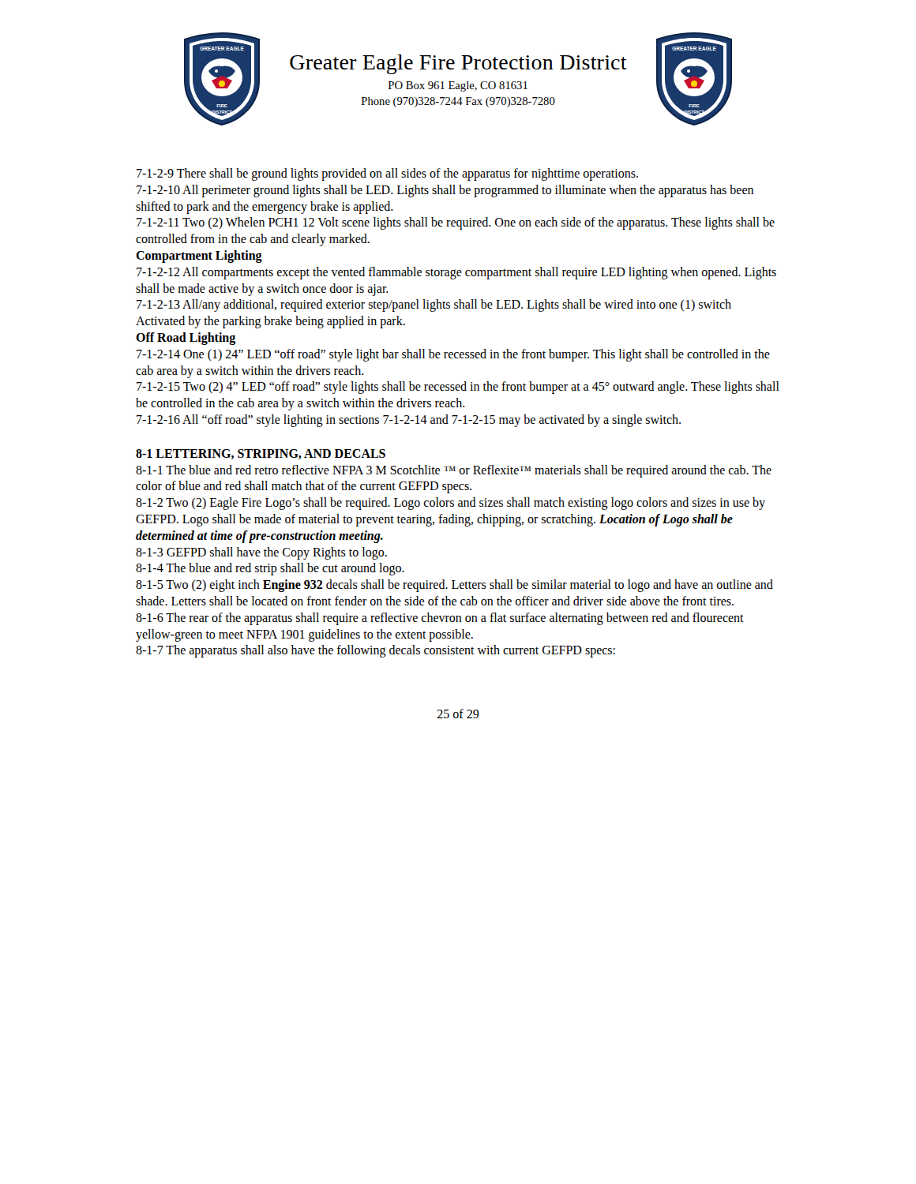GREATER EAGLE FIRE DISTRICT
Greater Eagle Fire Protection District
PO Box 961 Eagle, CO 81631
Phone (970)328-7244 Fax (970)328-7280
GREATER EAGLE FIRE DISTRICT
7-1-2-9 There shall be ground lights provided on all sides of the apparatus for nighttime operations.
7-1-2-10 All perimeter ground lights shall be LED. Lights shall be programmed to illuminate when the apparatus has been shifted to park and the emergency brake is applied.
7-1-2-11 Two (2) Whelen PCH1 12 Volt scene lights shall be required. One on each side of the apparatus. These lights shall be controlled from in the cab and clearly marked.
Compartment Lighting
7-1-2-12 All compartments except the vented flammable storage compartment shall require LED lighting when opened. Lights shall be made active by a switch once door is ajar.
7-1-2-13 All/any additional, required exterior step/panel lights shall be LED. Lights shall be wired into one (1) switch Activated by the parking brake being applied in park.
Off Road Lighting
7-1-2-14 One (1) 24” LED “off road” style light bar shall be recessed in the front bumper. This light shall be controlled in the cab area by a switch within the drivers reach.
7-1-2-15 Two (2) 4” LED “off road” style lights shall be recessed in the front bumper at a 45° outward angle. These lights shall be controlled in the cab area by a switch within the drivers reach.
7-1-2-16 All “off road” style lighting in sections 7-1-2-14 and 7-1-2-15 may be activated by a single switch.
8-1 LETTERING, STRIPING, AND DECALS
8-1-1 The blue and red retro reflective NFPA 3 M Scotchlite ™ or Reflexite™ materials shall be required around the cab. The color of blue and red shall match that of the current GEFPD specs.
8-1-2 Two (2) Eagle Fire Logo’s shall be required. Logo colors and sizes shall match existing logo colors and sizes in use by GEFPD. Logo shall be made of material to prevent tearing, fading, chipping, or scratching. Location of Logo shall be determined at time of pre-construction meeting.
8-1-3 GEFPD shall have the Copy Rights to logo.
8-1-4 The blue and red strip shall be cut around logo.
8-1-5 Two (2) eight inch Engine 932 decals shall be required. Letters shall be similar material to logo and have an outline and shade. Letters shall be located on front fender on the side of the cab on the officer and driver side above the front tires.
8-1-6 The rear of the apparatus shall require a reflective chevron on a flat surface alternating between red and flourecent yellow-green to meet NFPA 1901 guidelines to the extent possible.
8-1-7 The apparatus shall also have the following decals consistent with current GEFPD specs:
25 of 29